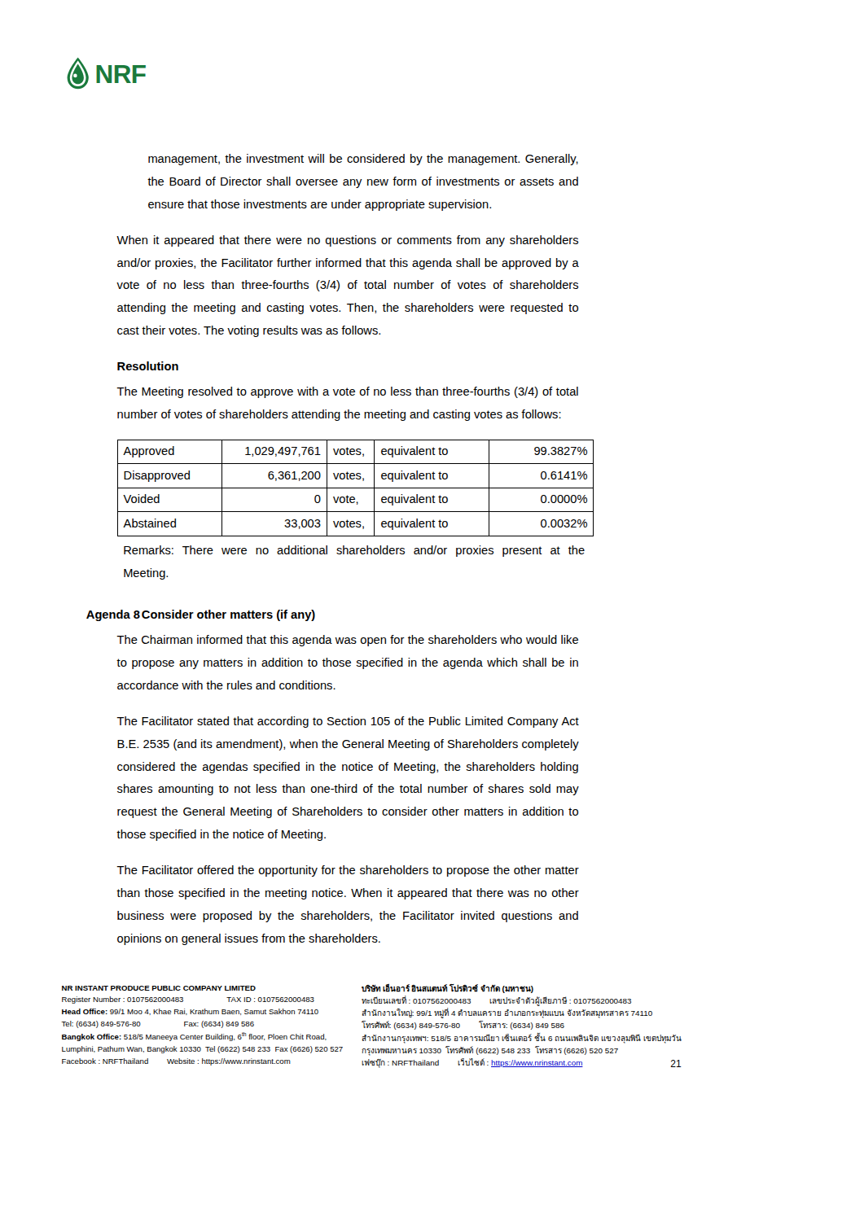NRF
management, the investment will be considered by the management. Generally, the Board of Director shall oversee any new form of investments or assets and ensure that those investments are under appropriate supervision.
When it appeared that there were no questions or comments from any shareholders and/or proxies, the Facilitator further informed that this agenda shall be approved by a vote of no less than three-fourths (3/4) of total number of votes of shareholders attending the meeting and casting votes. Then, the shareholders were requested to cast their votes. The voting results was as follows.
Resolution
The Meeting resolved to approve with a vote of no less than three-fourths (3/4) of total number of votes of shareholders attending the meeting and casting votes as follows:
| Approved | 1,029,497,761 | votes, | equivalent to | 99.3827% |
| Disapproved | 6,361,200 | votes, | equivalent to | 0.6141% |
| Voided | 0 | vote, | equivalent to | 0.0000% |
| Abstained | 33,003 | votes, | equivalent to | 0.0032% |
Remarks: There were no additional shareholders and/or proxies present at the Meeting.
Agenda 8
Consider other matters (if any)
The Chairman informed that this agenda was open for the shareholders who would like to propose any matters in addition to those specified in the agenda which shall be in accordance with the rules and conditions.
The Facilitator stated that according to Section 105 of the Public Limited Company Act B.E. 2535 (and its amendment), when the General Meeting of Shareholders completely considered the agendas specified in the notice of Meeting, the shareholders holding shares amounting to not less than one-third of the total number of shares sold may request the General Meeting of Shareholders to consider other matters in addition to those specified in the notice of Meeting.
The Facilitator offered the opportunity for the shareholders to propose the other matter than those specified in the meeting notice. When it appeared that there was no other business were proposed by the shareholders, the Facilitator invited questions and opinions on general issues from the shareholders.
NR INSTANT PRODUCE PUBLIC COMPANY LIMITED
Register Number : 0107562000483 TAX ID : 0107562000483
Head Office: 99/1 Moo 4, Khae Rai, Krathum Baen, Samut Sakhon 74110
Tel: (6634) 849-576-80 Fax: (6634) 849 586
Bangkok Office: 518/5 Maneeya Center Building, 6th floor, Ploen Chit Road,
Lumphini, Pathum Wan, Bangkok 10330 Tel (6622) 548 233 Fax (6626) 520 527
Facebook : NRFThailand Website : https://www.nrinstant.com
บริษัท เอ็นอาร์ อินสแตนท์ โปรดิวซ์ จำกัด (มหาชน)
ทะเบียนเลขที่ : 0107562000483 เลขประจำตัวผู้เสียภาษี : 0107562000483
สำนักงานใหญ่: 99/1 หมู่ที่ 4 ตำบลแคราย อำเภอกระทุ่มแบน จังหวัดสมุทรสาคร 74110
โทรศัพท์: (6634) 849-576-80 โทรสาร: (6634) 849 586
สำนักงานกรุงเทพฯ: 518/5 อาคารมณียา เซ็นเตอร์ ชั้น 6 ถนนเพลินจิต แขวงลุมพินี เขตปทุมวัน
กรุงเทพมหานคร 10330 โทรศัพท์ (6622) 548 233 โทรสาร (6626) 520 527
เฟซบุ๊ก : NRFThailand เว็บไซต์ : https://www.nrinstant.com 21